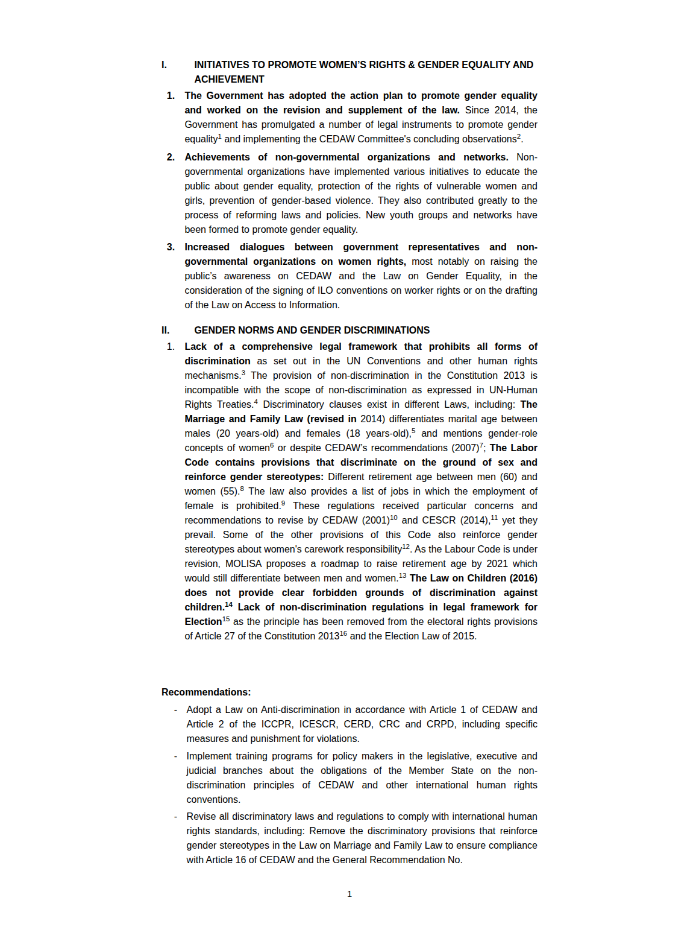I. INITIATIVES TO PROMOTE WOMEN’S RIGHTS & GENDER EQUALITY AND ACHIEVEMENT
The Government has adopted the action plan to promote gender equality and worked on the revision and supplement of the law. Since 2014, the Government has promulgated a number of legal instruments to promote gender equality1 and implementing the CEDAW Committee's concluding observations2.
Achievements of non-governmental organizations and networks. Non-governmental organizations have implemented various initiatives to educate the public about gender equality, protection of the rights of vulnerable women and girls, prevention of gender-based violence. They also contributed greatly to the process of reforming laws and policies. New youth groups and networks have been formed to promote gender equality.
Increased dialogues between government representatives and non-governmental organizations on women rights, most notably on raising the public’s awareness on CEDAW and the Law on Gender Equality, in the consideration of the signing of ILO conventions on worker rights or on the drafting of the Law on Access to Information.
II. GENDER NORMS AND GENDER DISCRIMINATIONS
Lack of a comprehensive legal framework that prohibits all forms of discrimination as set out in the UN Conventions and other human rights mechanisms.3 The provision of non-discrimination in the Constitution 2013 is incompatible with the scope of non-discrimination as expressed in UN-Human Rights Treaties.4 Discriminatory clauses exist in different Laws, including: The Marriage and Family Law (revised in 2014) differentiates marital age between males (20 years-old) and females (18 years-old),5 and mentions gender-role concepts of women6 or despite CEDAW’s recommendations (2007)7; The Labor Code contains provisions that discriminate on the ground of sex and reinforce gender stereotypes: Different retirement age between men (60) and women (55).8 The law also provides a list of jobs in which the employment of female is prohibited.9 These regulations received particular concerns and recommendations to revise by CEDAW (2001)10 and CESCR (2014),11 yet they prevail. Some of the other provisions of this Code also reinforce gender stereotypes about women's carework responsibility12. As the Labour Code is under revision, MOLISA proposes a roadmap to raise retirement age by 2021 which would still differentiate between men and women.13 The Law on Children (2016) does not provide clear forbidden grounds of discrimination against children.14 Lack of non-discrimination regulations in legal framework for Election15 as the principle has been removed from the electoral rights provisions of Article 27 of the Constitution 201316 and the Election Law of 2015.
Recommendations:
Adopt a Law on Anti-discrimination in accordance with Article 1 of CEDAW and Article 2 of the ICCPR, ICESCR, CERD, CRC and CRPD, including specific measures and punishment for violations.
Implement training programs for policy makers in the legislative, executive and judicial branches about the obligations of the Member State on the non-discrimination principles of CEDAW and other international human rights conventions.
Revise all discriminatory laws and regulations to comply with international human rights standards, including: Remove the discriminatory provisions that reinforce gender stereotypes in the Law on Marriage and Family Law to ensure compliance with Article 16 of CEDAW and the General Recommendation No.
1